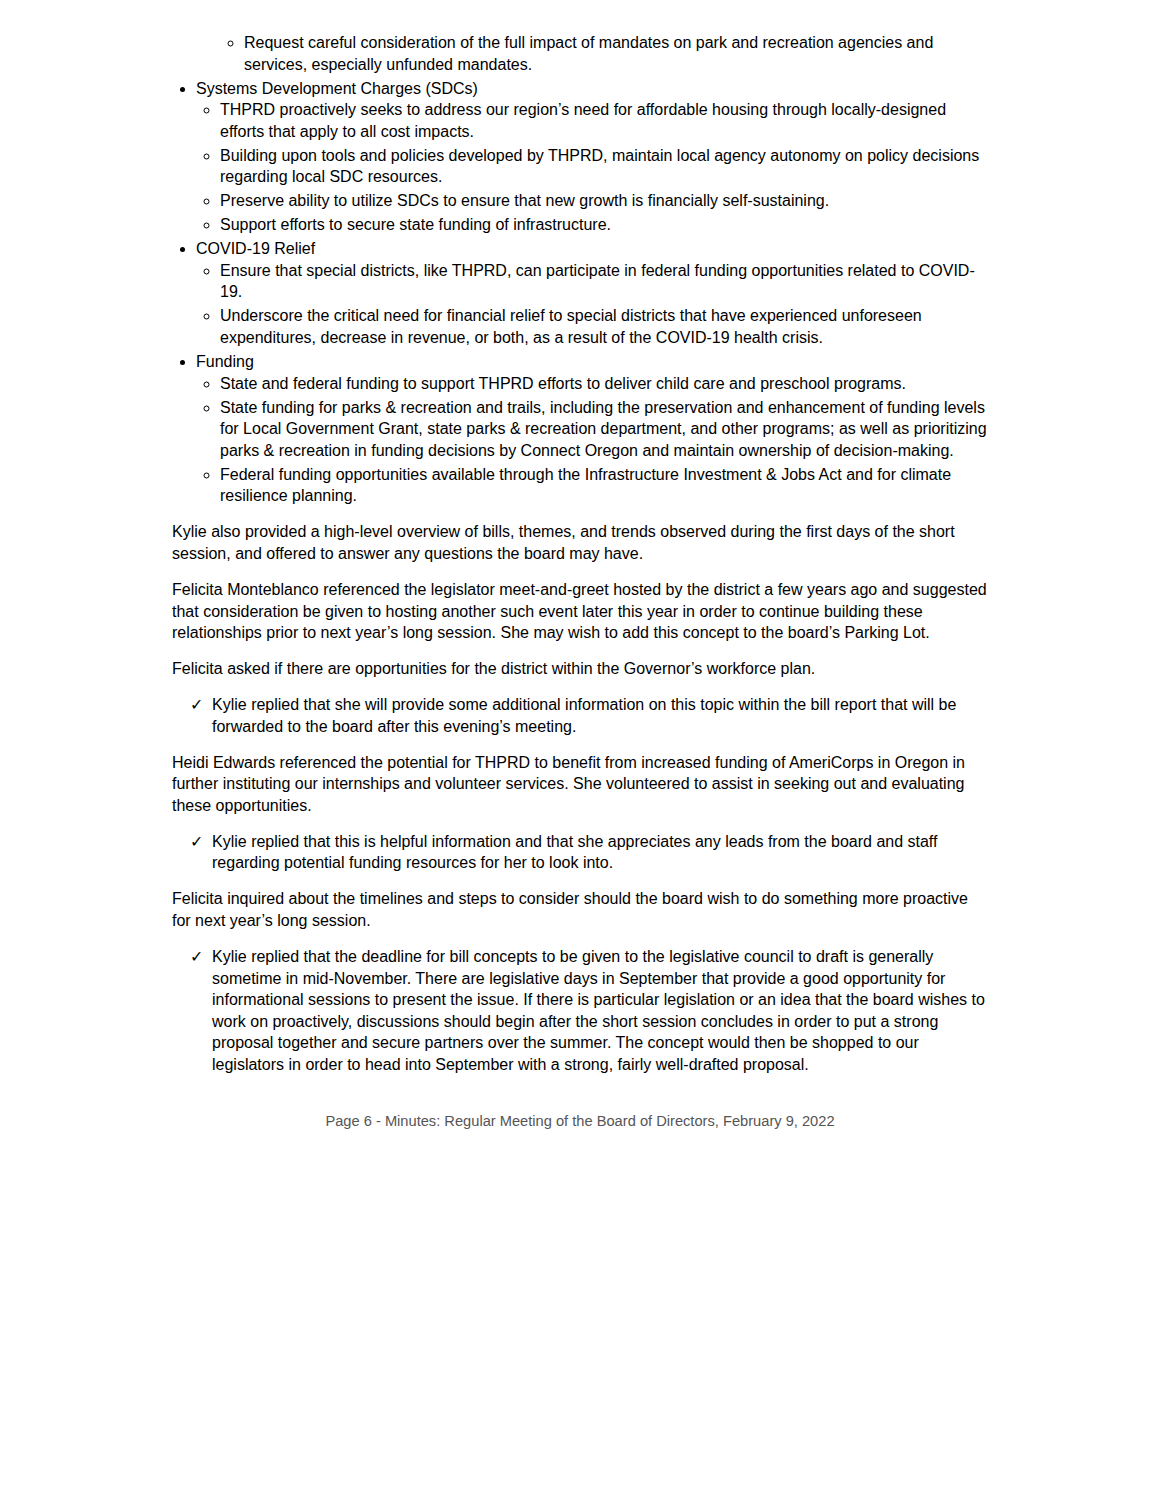Request careful consideration of the full impact of mandates on park and recreation agencies and services, especially unfunded mandates.
Systems Development Charges (SDCs)
THPRD proactively seeks to address our region’s need for affordable housing through locally-designed efforts that apply to all cost impacts.
Building upon tools and policies developed by THPRD, maintain local agency autonomy on policy decisions regarding local SDC resources.
Preserve ability to utilize SDCs to ensure that new growth is financially self-sustaining.
Support efforts to secure state funding of infrastructure.
COVID-19 Relief
Ensure that special districts, like THPRD, can participate in federal funding opportunities related to COVID-19.
Underscore the critical need for financial relief to special districts that have experienced unforeseen expenditures, decrease in revenue, or both, as a result of the COVID-19 health crisis.
Funding
State and federal funding to support THPRD efforts to deliver child care and preschool programs.
State funding for parks & recreation and trails, including the preservation and enhancement of funding levels for Local Government Grant, state parks & recreation department, and other programs; as well as prioritizing parks & recreation in funding decisions by Connect Oregon and maintain ownership of decision-making.
Federal funding opportunities available through the Infrastructure Investment & Jobs Act and for climate resilience planning.
Kylie also provided a high-level overview of bills, themes, and trends observed during the first days of the short session, and offered to answer any questions the board may have.
Felicita Monteblanco referenced the legislator meet-and-greet hosted by the district a few years ago and suggested that consideration be given to hosting another such event later this year in order to continue building these relationships prior to next year’s long session. She may wish to add this concept to the board’s Parking Lot.
Felicita asked if there are opportunities for the district within the Governor’s workforce plan.
Kylie replied that she will provide some additional information on this topic within the bill report that will be forwarded to the board after this evening’s meeting.
Heidi Edwards referenced the potential for THPRD to benefit from increased funding of AmeriCorps in Oregon in further instituting our internships and volunteer services. She volunteered to assist in seeking out and evaluating these opportunities.
Kylie replied that this is helpful information and that she appreciates any leads from the board and staff regarding potential funding resources for her to look into.
Felicita inquired about the timelines and steps to consider should the board wish to do something more proactive for next year’s long session.
Kylie replied that the deadline for bill concepts to be given to the legislative council to draft is generally sometime in mid-November. There are legislative days in September that provide a good opportunity for informational sessions to present the issue. If there is particular legislation or an idea that the board wishes to work on proactively, discussions should begin after the short session concludes in order to put a strong proposal together and secure partners over the summer. The concept would then be shopped to our legislators in order to head into September with a strong, fairly well-drafted proposal.
Page 6 - Minutes: Regular Meeting of the Board of Directors, February 9, 2022